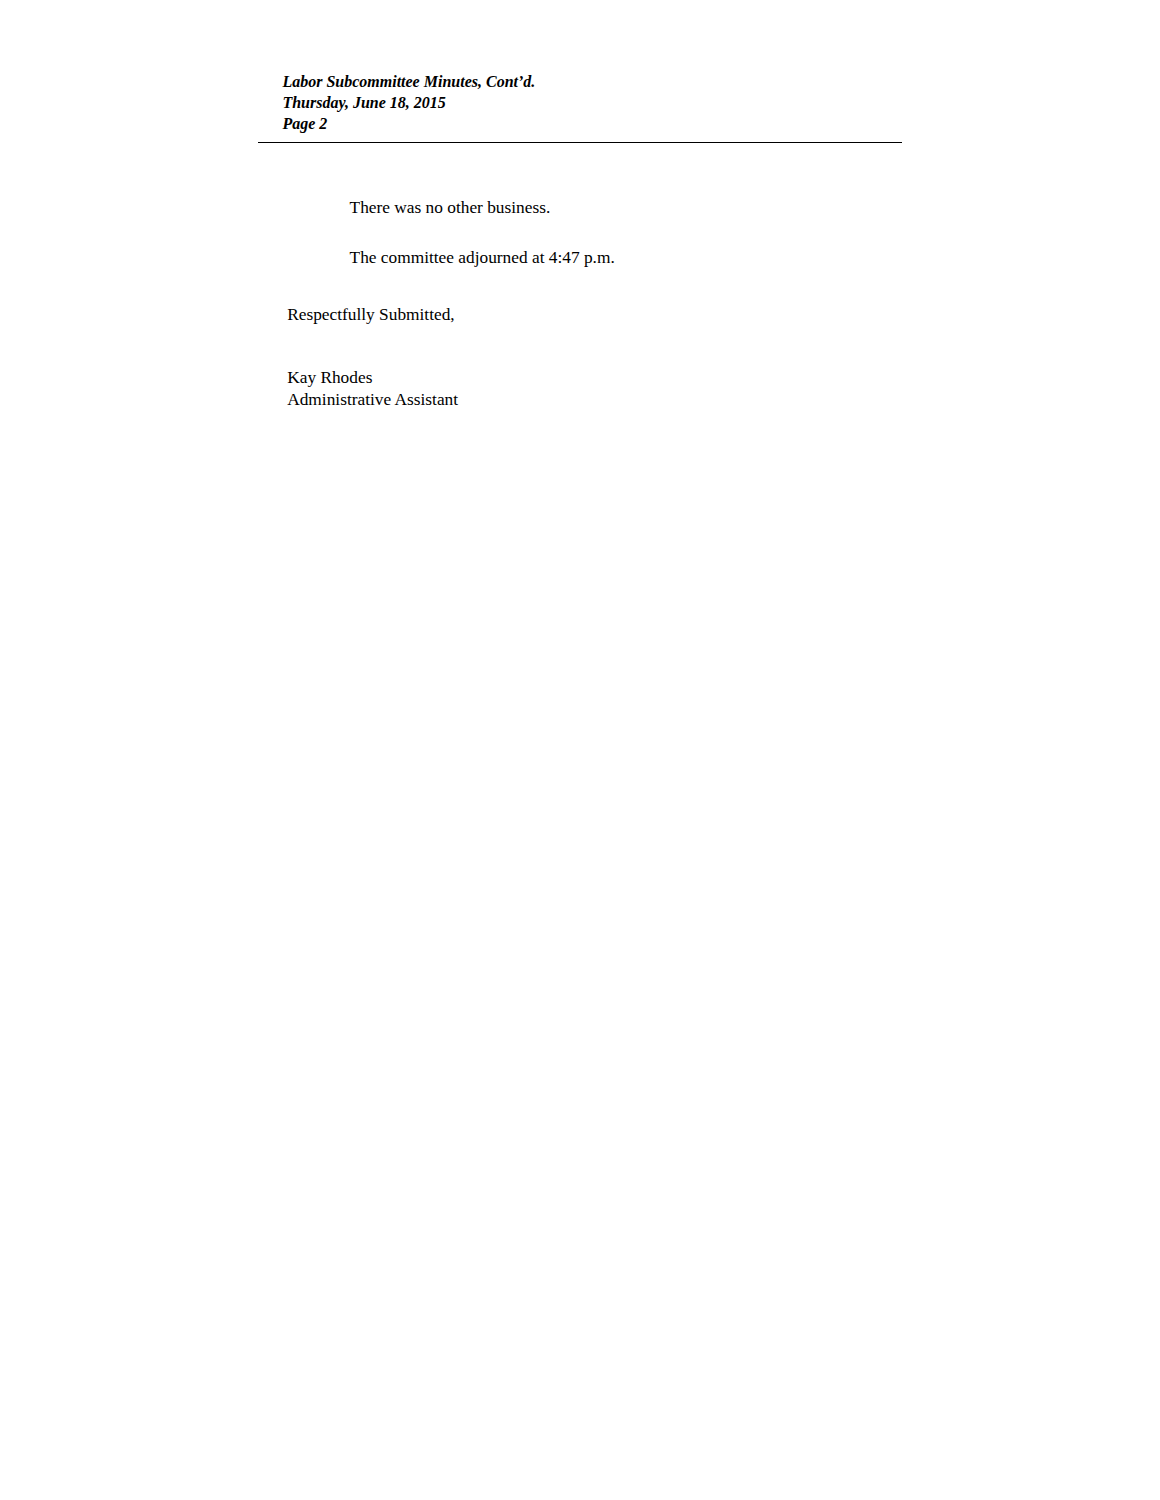Labor Subcommittee Minutes, Cont’d.
Thursday, June 18, 2015
Page 2
There was no other business.
The committee adjourned at 4:47 p.m.
Respectfully Submitted,
Kay Rhodes
Administrative Assistant